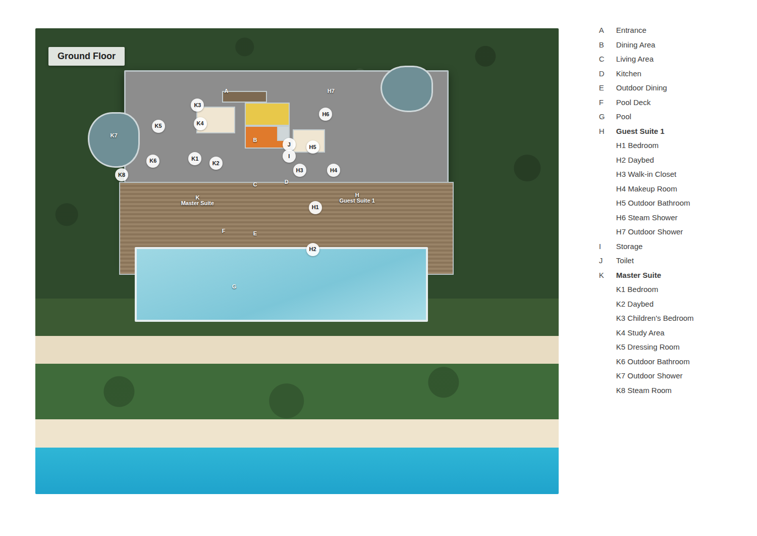Ground Floor
A K3 K4 K5 K7 K6 K1 K2 K8 B C D E F G J I H3 H5 H4 H1 H2 H6 H7 KMaster Suite HGuest Suite 1
A
Entrance
B
Dining Area
C
Living Area
D
Kitchen
E
Outdoor Dining
F
Pool Deck
G
Pool
H
Guest Suite 1
H1 Bedroom
H2 Daybed
H3 Walk-in Closet
H4 Makeup Room
H5 Outdoor Bathroom
H6 Steam Shower
H7 Outdoor Shower
I
Storage
J
Toilet
K
Master Suite
K1 Bedroom
K2 Daybed
K3 Children's Bedroom
K4 Study Area
K5 Dressing Room
K6 Outdoor Bathroom
K7 Outdoor Shower
K8 Steam Room